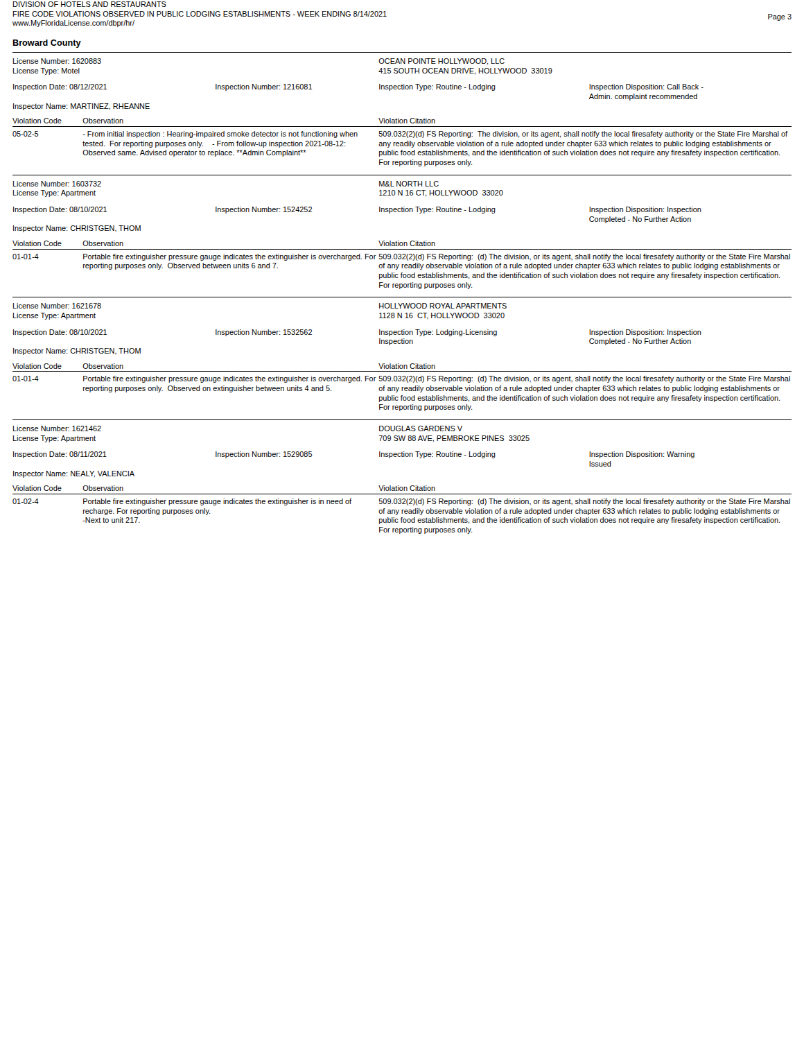DIVISION OF HOTELS AND RESTAURANTS
FIRE CODE VIOLATIONS OBSERVED IN PUBLIC LODGING ESTABLISHMENTS - WEEK ENDING 8/14/2021
www.MyFloridaLicense.com/dbpr/hr/
Page 3
Broward County
| License Number: 1620883 | OCEAN POINTE HOLLYWOOD, LLC |
| License Type: Motel | 415 SOUTH OCEAN DRIVE, HOLLYWOOD 33019 |
| Inspection Date: 08/12/2021 | Inspection Number: 1216081 | Inspection Type: Routine - Lodging | Inspection Disposition: Call Back - Admin. complaint recommended |
| Inspector Name: MARTINEZ, RHEANNE | |
| Violation Code | Observation | Violation Citation |
| 05-02-5 | - From initial inspection : Hearing-impaired smoke detector is not functioning when tested. For reporting purposes only. - From follow-up inspection 2021-08-12: Observed same. Advised operator to replace. **Admin Complaint** | 509.032(2)(d) FS Reporting: The division, or its agent, shall notify the local firesafety authority or the State Fire Marshal of any readily observable violation of a rule adopted under chapter 633 which relates to public lodging establishments or public food establishments, and the identification of such violation does not require any firesafety inspection certification. For reporting purposes only. |
| License Number: 1603732 | M&L NORTH LLC |
| License Type: Apartment | 1210 N 16 CT, HOLLYWOOD 33020 |
| Inspection Date: 08/10/2021 | Inspection Number: 1524252 | Inspection Type: Routine - Lodging | Inspection Disposition: Inspection Completed - No Further Action |
| Inspector Name: CHRISTGEN, THOM | |
| Violation Code | Observation | Violation Citation |
| 01-01-4 | Portable fire extinguisher pressure gauge indicates the extinguisher is overcharged. For reporting purposes only. Observed between units 6 and 7. | 509.032(2)(d) FS Reporting: (d) The division, or its agent, shall notify the local firesafety authority or the State Fire Marshal of any readily observable violation of a rule adopted under chapter 633 which relates to public lodging establishments or public food establishments, and the identification of such violation does not require any firesafety inspection certification. For reporting purposes only. |
| License Number: 1621678 | HOLLYWOOD ROYAL APARTMENTS |
| License Type: Apartment | 1128 N 16 CT, HOLLYWOOD 33020 |
| Inspection Date: 08/10/2021 | Inspection Number: 1532562 | Inspection Type: Lodging-Licensing Inspection | Inspection Disposition: Inspection Completed - No Further Action |
| Inspector Name: CHRISTGEN, THOM | |
| Violation Code | Observation | Violation Citation |
| 01-01-4 | Portable fire extinguisher pressure gauge indicates the extinguisher is overcharged. For reporting purposes only. Observed on extinguisher between units 4 and 5. | 509.032(2)(d) FS Reporting: (d) The division, or its agent, shall notify the local firesafety authority or the State Fire Marshal of any readily observable violation of a rule adopted under chapter 633 which relates to public lodging establishments or public food establishments, and the identification of such violation does not require any firesafety inspection certification. For reporting purposes only. |
| License Number: 1621462 | DOUGLAS GARDENS V |
| License Type: Apartment | 709 SW 88 AVE, PEMBROKE PINES 33025 |
| Inspection Date: 08/11/2021 | Inspection Number: 1529085 | Inspection Type: Routine - Lodging | Inspection Disposition: Warning Issued |
| Inspector Name: NEALY, VALENCIA | |
| Violation Code | Observation | Violation Citation |
| 01-02-4 | Portable fire extinguisher pressure gauge indicates the extinguisher is in need of recharge. For reporting purposes only. -Next to unit 217. | 509.032(2)(d) FS Reporting: (d) The division, or its agent, shall notify the local firesafety authority or the State Fire Marshal of any readily observable violation of a rule adopted under chapter 633 which relates to public lodging establishments or public food establishments, and the identification of such violation does not require any firesafety inspection certification. For reporting purposes only. |